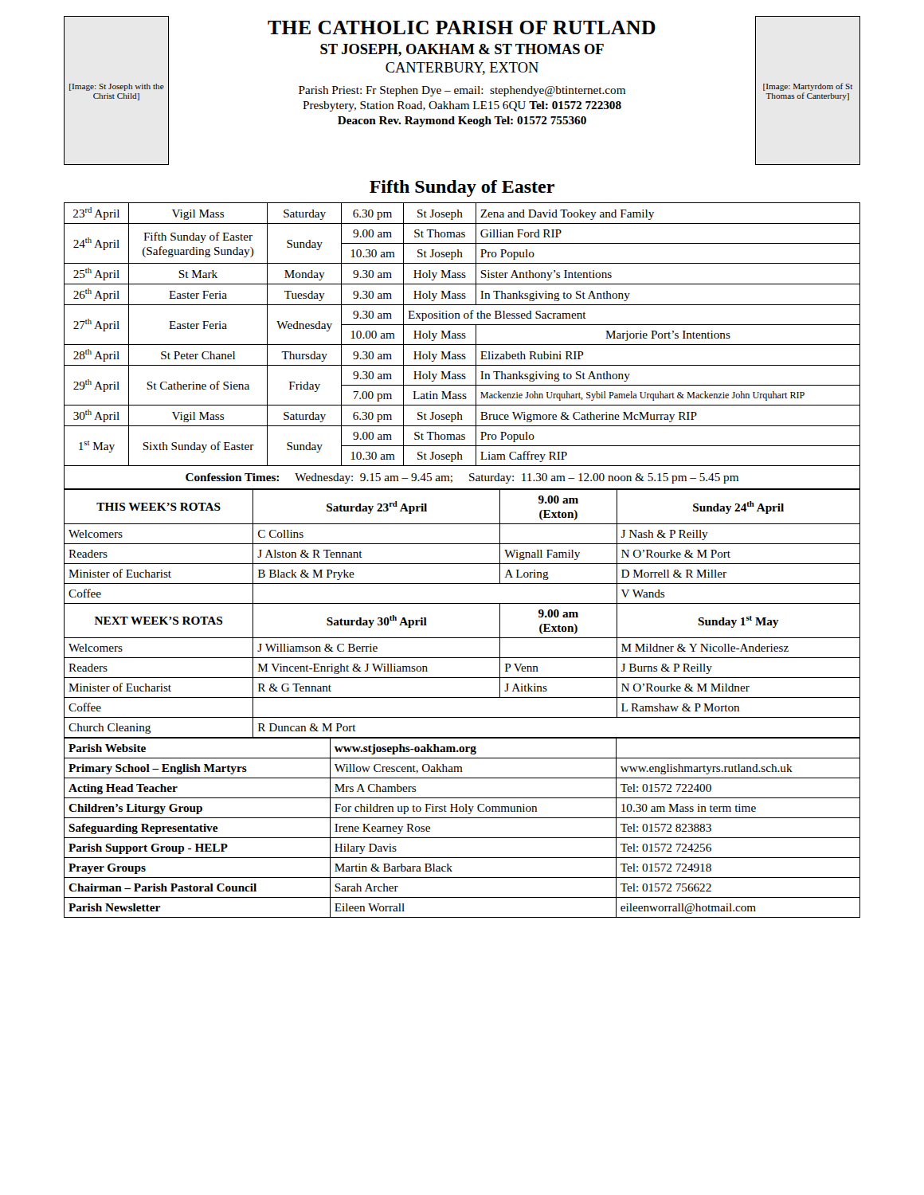[Image: St Joseph with the Christ Child]
THE CATHOLIC PARISH OF RUTLAND
ST JOSEPH, OAKHAM & ST THOMAS OF
CANTERBURY, EXTON
Parish Priest: Fr Stephen Dye – email: stephendye@btinternet.com
Presbytery, Station Road, Oakham LE15 6QU Tel: 01572 722308
Deacon Rev. Raymond Keogh Tel: 01572 755360
[Image: Martyrdom of St Thomas of Canterbury]
Fifth Sunday of Easter
| 23 rd April | Vigil Mass | Saturday | 6.30 pm | St Joseph | Zena and David Tookey and Family |
| 24 th April | Fifth Sunday of Easter (Safeguarding Sunday) | Sunday | 9.00 am | St Thomas | Gillian Ford RIP |
| 10.30 am | St Joseph | Pro Populo |
| 25 th April | St Mark | Monday | 9.30 am | Holy Mass | Sister Anthony’s Intentions |
| 26 th April | Easter Feria | Tuesday | 9.30 am | Holy Mass | In Thanksgiving to St Anthony |
| 27 th April | Easter Feria | Wednesday | 9.30 am | Exposition of the Blessed Sacrament |
| 10.00 am | Holy Mass | Marjorie Port’s Intentions |
| 28 th April | St Peter Chanel | Thursday | 9.30 am | Holy Mass | Elizabeth Rubini RIP |
| 29 th April | St Catherine of Siena | Friday | 9.30 am | Holy Mass | In Thanksgiving to St Anthony |
| 7.00 pm | Latin Mass | Mackenzie John Urquhart, Sybil Pamela Urquhart & Mackenzie John Urquhart RIP |
| 30 th April | Vigil Mass | Saturday | 6.30 pm | St Joseph | Bruce Wigmore & Catherine McMurray RIP |
| 1 st May | Sixth Sunday of Easter | Sunday | 9.00 am | St Thomas | Pro Populo |
| 10.30 am | St Joseph | Liam Caffrey RIP |
Confession Times: Wednesday: 9.15 am – 9.45 am; Saturday: 11.30 am – 12.00 noon & 5.15 pm – 5.45 pm
| THIS WEEK’S ROTAS | Saturday 23 rd April | 9.00 am ( Exton ) | Sunday 24 th April |
| --- | --- | --- | --- |
| Welcomers | C Collins | | J Nash & P Reilly |
| Readers | J Alston & R Tennant | Wignall Family | N O’Rourke & M Port |
| Minister of Eucharist | B Black & M Pryke | A Loring | D Morrell & R Miller |
| Coffee | | V Wands |
| NEXT WEEK’S ROTAS | Saturday 30 th April | 9.00 am ( Exton ) | Sunday 1 st May |
| Welcomers | J Williamson & C Berrie | | M Mildner & Y Nicolle-Anderiesz |
| Readers | M Vincent-Enright & J Williamson | P Venn | J Burns & P Reilly |
| Minister of Eucharist | R & G Tennant | J Aitkins | N O’Rourke & M Mildner |
| Coffee | | L Ramshaw & P Morton |
| Church Cleaning | R Duncan & M Port |
| Parish Website | www.stjosephs-oakham.org | |
| Primary School – English Martyrs | Willow Crescent, Oakham | www.englishmartyrs.rutland.sch.uk |
| Acting Head Teacher | Mrs A Chambers | Tel: 01572 722400 |
| Children’s Liturgy Group | For children up to First Holy Communion | 10.30 am Mass in term time |
| Safeguarding Representative | Irene Kearney Rose | Tel: 01572 823883 |
| Parish Support Group - HELP | Hilary Davis | Tel: 01572 724256 |
| Prayer Groups | Martin & Barbara Black | Tel: 01572 724918 |
| Chairman – Parish Pastoral Council | Sarah Archer | Tel: 01572 756622 |
| Parish Newsletter | Eileen Worrall | eileenworrall@hotmail.com |